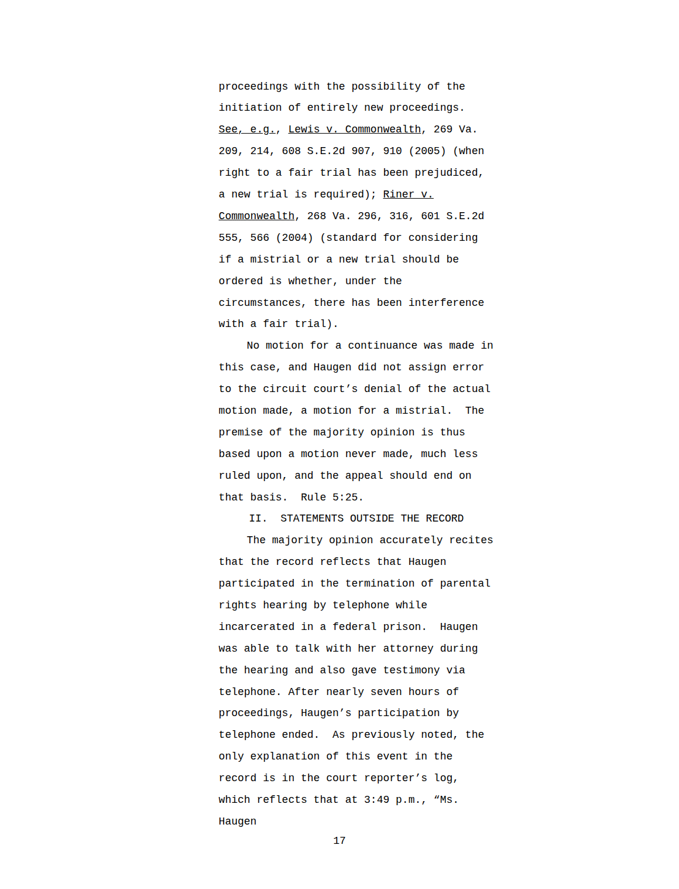proceedings with the possibility of the initiation of entirely new proceedings. See, e.g., Lewis v. Commonwealth, 269 Va. 209, 214, 608 S.E.2d 907, 910 (2005) (when right to a fair trial has been prejudiced, a new trial is required); Riner v. Commonwealth, 268 Va. 296, 316, 601 S.E.2d 555, 566 (2004) (standard for considering if a mistrial or a new trial should be ordered is whether, under the circumstances, there has been interference with a fair trial).
No motion for a continuance was made in this case, and Haugen did not assign error to the circuit court’s denial of the actual motion made, a motion for a mistrial. The premise of the majority opinion is thus based upon a motion never made, much less ruled upon, and the appeal should end on that basis. Rule 5:25.
II. STATEMENTS OUTSIDE THE RECORD
The majority opinion accurately recites that the record reflects that Haugen participated in the termination of parental rights hearing by telephone while incarcerated in a federal prison. Haugen was able to talk with her attorney during the hearing and also gave testimony via telephone. After nearly seven hours of proceedings, Haugen’s participation by telephone ended. As previously noted, the only explanation of this event in the record is in the court reporter’s log, which reflects that at 3:49 p.m., “Ms. Haugen
17